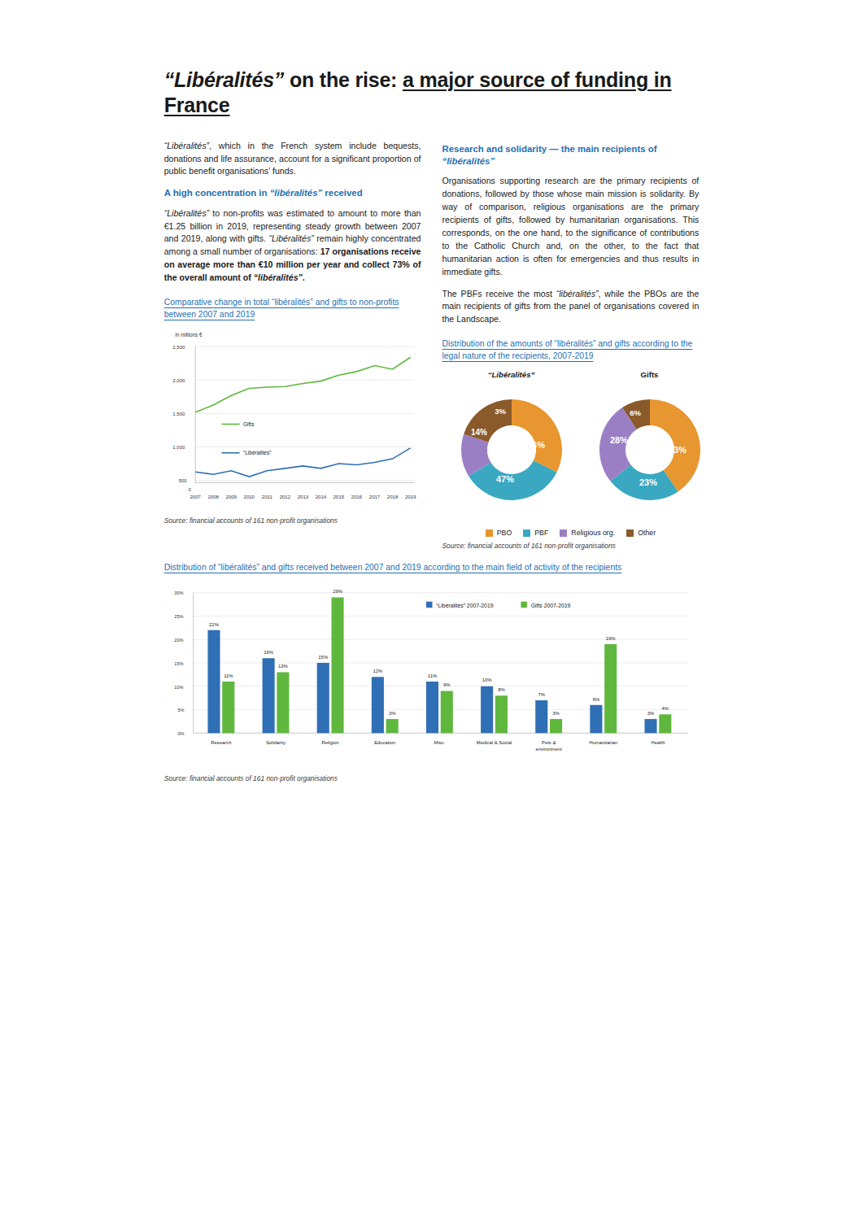“Libéralités” on the rise: a major source of funding in France
“Libéralités”, which in the French system include bequests, donations and life assurance, account for a significant proportion of public benefit organisations’ funds.
A high concentration in “libéralités” received
“Libéralités” to non-profits was estimated to amount to more than €1.25 billion in 2019, representing steady growth between 2007 and 2019, along with gifts. “Libéralités” remain highly concentrated among a small number of organisations: 17 organisations receive on average more than €10 million per year and collect 73% of the overall amount of “libéralités”.
Comparative change in total “libéralités” and gifts to non-profits between 2007 and 2019
In millions € 2,500 2,000 1,500 1,000 500 0 2007 2008 2009 2010 2011 2012 2013 2014 2015 2016 2017 2018 2019 Gifts “Libéralités”
Source: financial accounts of 161 non-profit organisations
Research and solidarity — the main recipients of “libéralités”
Organisations supporting research are the primary recipients of donations, followed by those whose main mission is solidarity. By way of comparison, religious organisations are the primary recipients of gifts, followed by humanitarian organisations. This corresponds, on the one hand, to the significance of contributions to the Catholic Church and, on the other, to the fact that humanitarian action is often for emergencies and thus results in immediate gifts.
The PBFs receive the most “libéralités”, while the PBOs are the main recipients of gifts from the panel of organisations covered in the Landscape.
Distribution of the amounts of “libéralités” and gifts according to the legal nature of the recipients, 2007-2019
“Libéralités”
36% 47% 14% 3%
Gifts
43% 23% 28% 6%
PBO
PBF
Religious org.
Other
Source: financial accounts of 161 non-profit organisations
Distribution of “libéralités” and gifts received between 2007 and 2019 according to the main field of activity of the recipients
30% 25% 20% 15% 10% 5% 0% “Libéralités” 2007-2019 Gifts 2007-2019 22% 11% Research 16% 13% Solidarity 15% 29% Religion 12% 3% Education 11% 9% Misc. 10% 8% Medical & Social 7% 3% Pets & environment 6% 19% Humanitarian 3% 4% Health
Source: financial accounts of 161 non-profit organisations